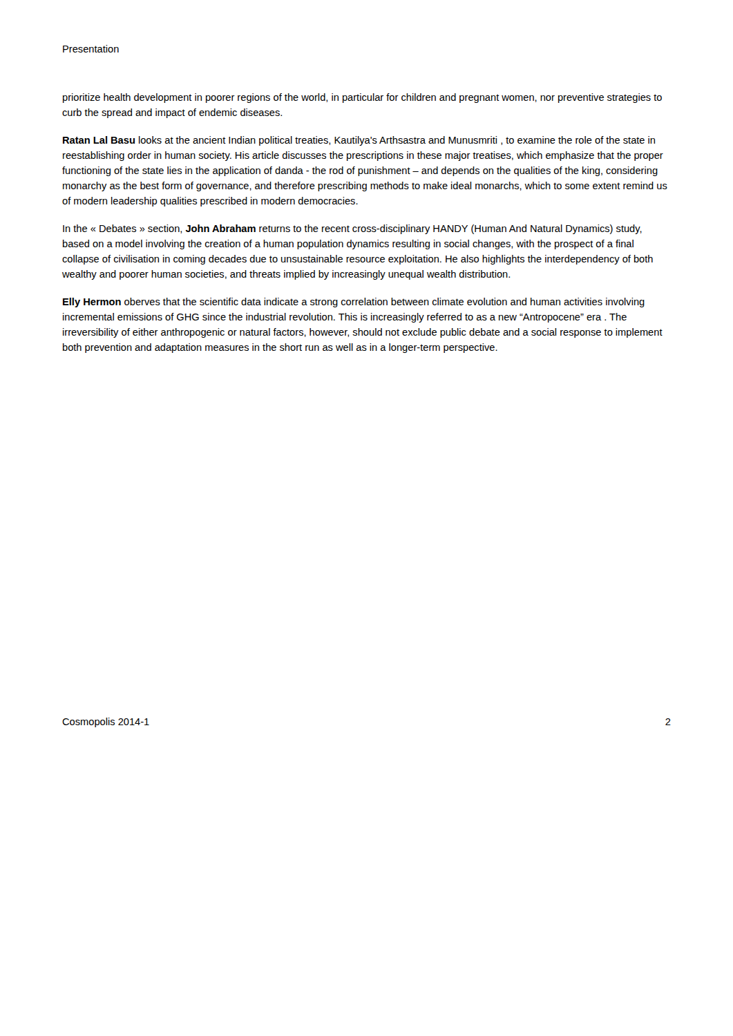Presentation
prioritize health development in poorer regions of the world, in particular for children and pregnant women, nor preventive strategies to curb the spread and impact of endemic diseases.
Ratan Lal Basu looks at the ancient Indian political treaties, Kautilya's Arthsastra and Munusmriti , to examine the role of the state in reestablishing order in human society. His article discusses the prescriptions in these major treatises, which emphasize that the proper functioning of the state lies in the application of danda - the rod of punishment – and depends on the qualities of the king, considering monarchy as the best form of governance, and therefore prescribing methods to make ideal monarchs, which to some extent remind us of modern leadership qualities prescribed in modern democracies.
In the « Debates » section, John Abraham returns to the recent cross-disciplinary HANDY (Human And Natural Dynamics) study, based on a model involving the creation of a human population dynamics resulting in social changes, with the prospect of a final collapse of civilisation in coming decades due to unsustainable resource exploitation. He also highlights the interdependency of both wealthy and poorer human societies, and threats implied by increasingly unequal wealth distribution.
Elly Hermon oberves that the scientific data indicate a strong correlation between climate evolution and human activities involving incremental emissions of GHG since the industrial revolution. This is increasingly referred to as a new “Antropocene” era . The irreversibility of either anthropogenic or natural factors, however, should not exclude public debate and a social response to implement both prevention and adaptation measures in the short run as well as in a longer-term perspective.
Cosmopolis 2014-1 2